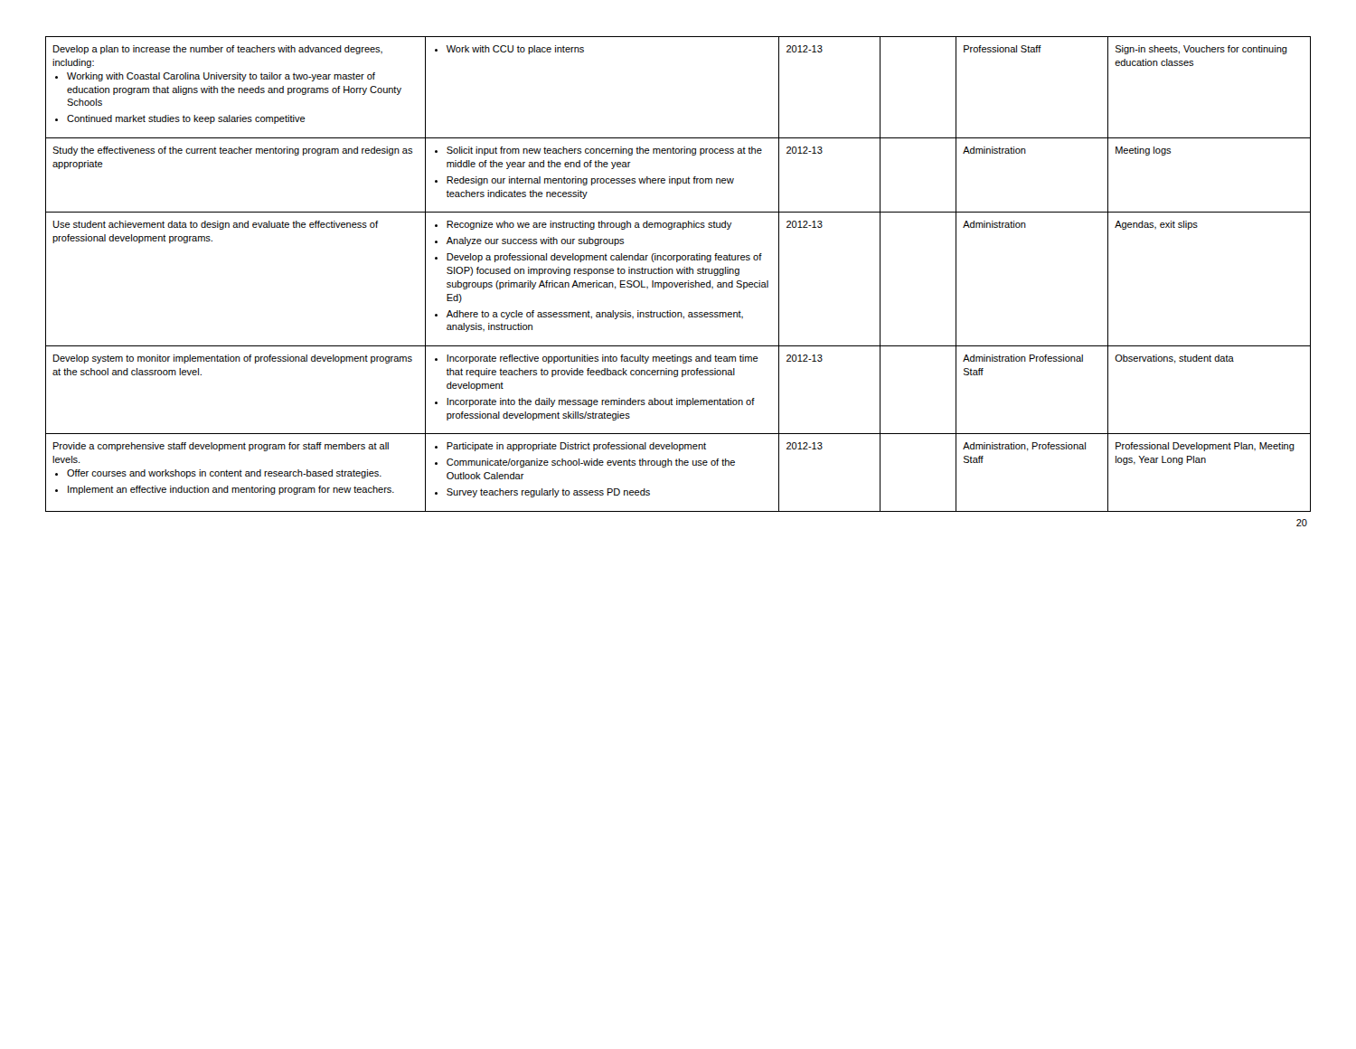| Develop a plan to increase the number of teachers with advanced degrees, including: Working with Coastal Carolina University to tailor a two-year master of education program that aligns with the needs and programs of Horry County Schools Continued market studies to keep salaries competitive | Work with CCU to place interns | 2012-13 | | Professional Staff | Sign-in sheets, Vouchers for continuing education classes |
| Study the effectiveness of the current teacher mentoring program and redesign as appropriate | Solicit input from new teachers concerning the mentoring process at the middle of the year and the end of the year Redesign our internal mentoring processes where input from new teachers indicates the necessity | 2012-13 | | Administration | Meeting logs |
| Use student achievement data to design and evaluate the effectiveness of professional development programs. | Recognize who we are instructing through a demographics study Analyze our success with our subgroups Develop a professional development calendar (incorporating features of SIOP) focused on improving response to instruction with struggling subgroups (primarily African American, ESOL, Impoverished, and Special Ed) Adhere to a cycle of assessment, analysis, instruction, assessment, analysis, instruction | 2012-13 | | Administration | Agendas, exit slips |
| Develop system to monitor implementation of professional development programs at the school and classroom level. | Incorporate reflective opportunities into faculty meetings and team time that require teachers to provide feedback concerning professional development Incorporate into the daily message reminders about implementation of professional development skills/strategies | 2012-13 | | Administration Professional Staff | Observations, student data |
| Provide a comprehensive staff development program for staff members at all levels. Offer courses and workshops in content and research-based strategies. Implement an effective induction and mentoring program for new teachers. | Participate in appropriate District professional development Communicate/organize school-wide events through the use of the Outlook Calendar Survey teachers regularly to assess PD needs | 2012-13 | | Administration, Professional Staff | Professional Development Plan, Meeting logs, Year Long Plan |
20